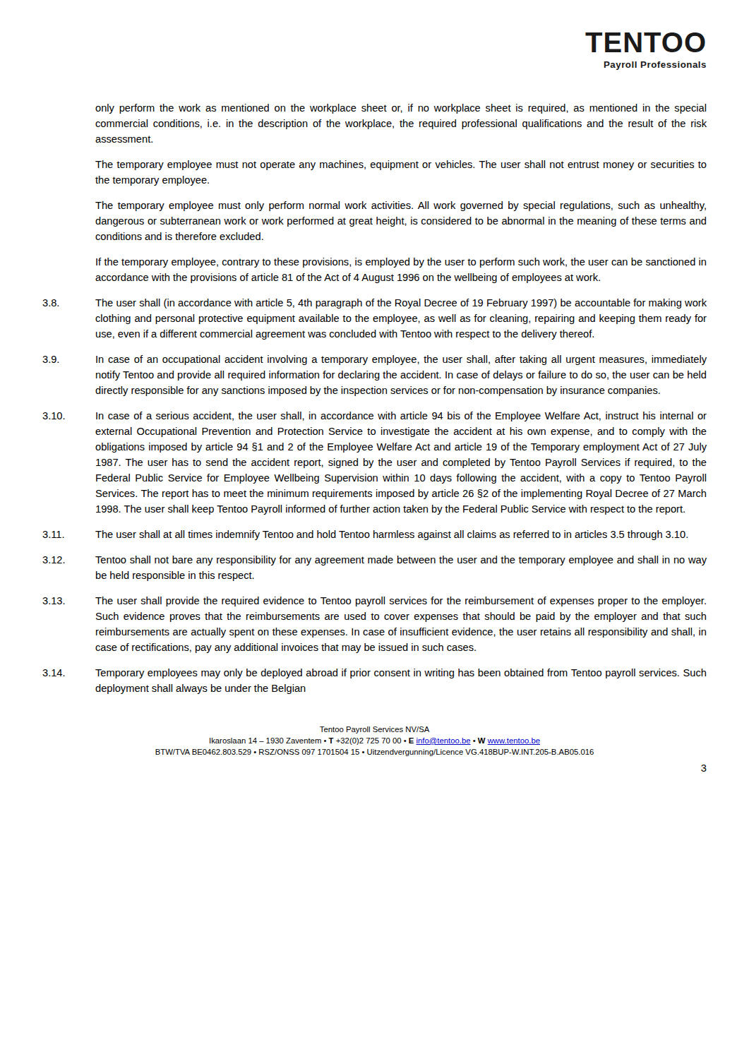TENTOO
Payroll Professionals
only perform the work as mentioned on the workplace sheet or, if no workplace sheet is required, as mentioned in the special commercial conditions, i.e. in the description of the workplace, the required professional qualifications and the result of the risk assessment.
The temporary employee must not operate any machines, equipment or vehicles. The user shall not entrust money or securities to the temporary employee.
The temporary employee must only perform normal work activities. All work governed by special regulations, such as unhealthy, dangerous or subterranean work or work performed at great height, is considered to be abnormal in the meaning of these terms and conditions and is therefore excluded.
If the temporary employee, contrary to these provisions, is employed by the user to perform such work, the user can be sanctioned in accordance with the provisions of article 81 of the Act of 4 August 1996 on the wellbeing of employees at work.
3.8.
The user shall (in accordance with article 5, 4th paragraph of the Royal Decree of 19 February 1997) be accountable for making work clothing and personal protective equipment available to the employee, as well as for cleaning, repairing and keeping them ready for use, even if a different commercial agreement was concluded with Tentoo with respect to the delivery thereof.
3.9.
In case of an occupational accident involving a temporary employee, the user shall, after taking all urgent measures, immediately notify Tentoo and provide all required information for declaring the accident. In case of delays or failure to do so, the user can be held directly responsible for any sanctions imposed by the inspection services or for non-compensation by insurance companies.
3.10.
In case of a serious accident, the user shall, in accordance with article 94 bis of the Employee Welfare Act, instruct his internal or external Occupational Prevention and Protection Service to investigate the accident at his own expense, and to comply with the obligations imposed by article 94 §1 and 2 of the Employee Welfare Act and article 19 of the Temporary employment Act of 27 July 1987. The user has to send the accident report, signed by the user and completed by Tentoo Payroll Services if required, to the Federal Public Service for Employee Wellbeing Supervision within 10 days following the accident, with a copy to Tentoo Payroll Services. The report has to meet the minimum requirements imposed by article 26 §2 of the implementing Royal Decree of 27 March 1998. The user shall keep Tentoo Payroll informed of further action taken by the Federal Public Service with respect to the report.
3.11.
The user shall at all times indemnify Tentoo and hold Tentoo harmless against all claims as referred to in articles 3.5 through 3.10.
3.12.
Tentoo shall not bare any responsibility for any agreement made between the user and the temporary employee and shall in no way be held responsible in this respect.
3.13.
The user shall provide the required evidence to Tentoo payroll services for the reimbursement of expenses proper to the employer. Such evidence proves that the reimbursements are used to cover expenses that should be paid by the employer and that such reimbursements are actually spent on these expenses. In case of insufficient evidence, the user retains all responsibility and shall, in case of rectifications, pay any additional invoices that may be issued in such cases.
3.14.
Temporary employees may only be deployed abroad if prior consent in writing has been obtained from Tentoo payroll services. Such deployment shall always be under the Belgian
Tentoo Payroll Services NV/SA
Ikaroslaan 14 – 1930 Zaventem • T +32(0)2 725 70 00 • E info@tentoo.be • W www.tentoo.be
BTW/TVA BE0462.803.529 • RSZ/ONSS 097 1701504 15 • Uitzendvergunning/Licence VG.418BUP-W.INT.205-B.AB05.016
3